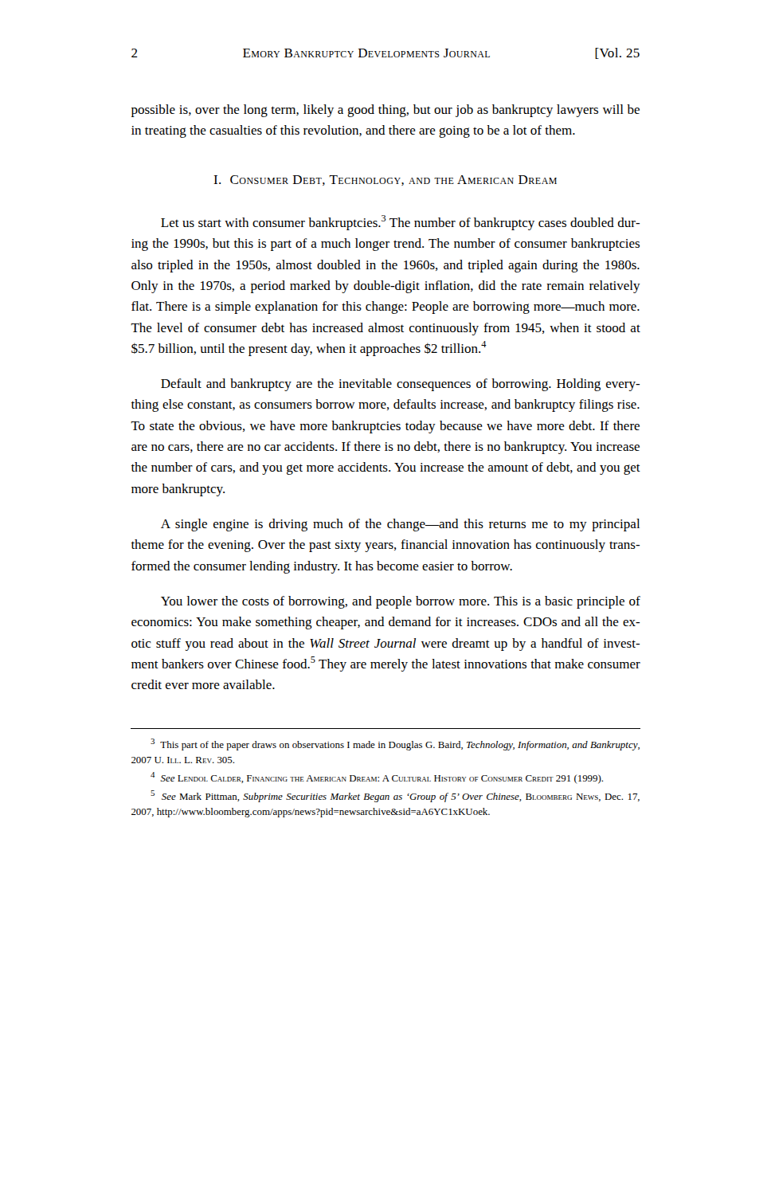2 Emory Bankruptcy Developments Journal [Vol. 25
possible is, over the long term, likely a good thing, but our job as bankruptcy lawyers will be in treating the casualties of this revolution, and there are going to be a lot of them.
I. Consumer Debt, Technology, and the American Dream
Let us start with consumer bankruptcies.3 The number of bankruptcy cases doubled during the 1990s, but this is part of a much longer trend. The number of consumer bankruptcies also tripled in the 1950s, almost doubled in the 1960s, and tripled again during the 1980s. Only in the 1970s, a period marked by double-digit inflation, did the rate remain relatively flat. There is a simple explanation for this change: People are borrowing more—much more. The level of consumer debt has increased almost continuously from 1945, when it stood at $5.7 billion, until the present day, when it approaches $2 trillion.4
Default and bankruptcy are the inevitable consequences of borrowing. Holding everything else constant, as consumers borrow more, defaults increase, and bankruptcy filings rise. To state the obvious, we have more bankruptcies today because we have more debt. If there are no cars, there are no car accidents. If there is no debt, there is no bankruptcy. You increase the number of cars, and you get more accidents. You increase the amount of debt, and you get more bankruptcy.
A single engine is driving much of the change—and this returns me to my principal theme for the evening. Over the past sixty years, financial innovation has continuously transformed the consumer lending industry. It has become easier to borrow.
You lower the costs of borrowing, and people borrow more. This is a basic principle of economics: You make something cheaper, and demand for it increases. CDOs and all the exotic stuff you read about in the Wall Street Journal were dreamt up by a handful of investment bankers over Chinese food.5 They are merely the latest innovations that make consumer credit ever more available.
3 This part of the paper draws on observations I made in Douglas G. Baird, Technology, Information, and Bankruptcy, 2007 U. Ill. L. Rev. 305.
4 See Lendol Calder, Financing the American Dream: A Cultural History of Consumer Credit 291 (1999).
5 See Mark Pittman, Subprime Securities Market Began as ‘Group of 5’ Over Chinese, Bloomberg News, Dec. 17, 2007, http://www.bloomberg.com/apps/news?pid=newsarchive&sid=aA6YC1xKUoek.